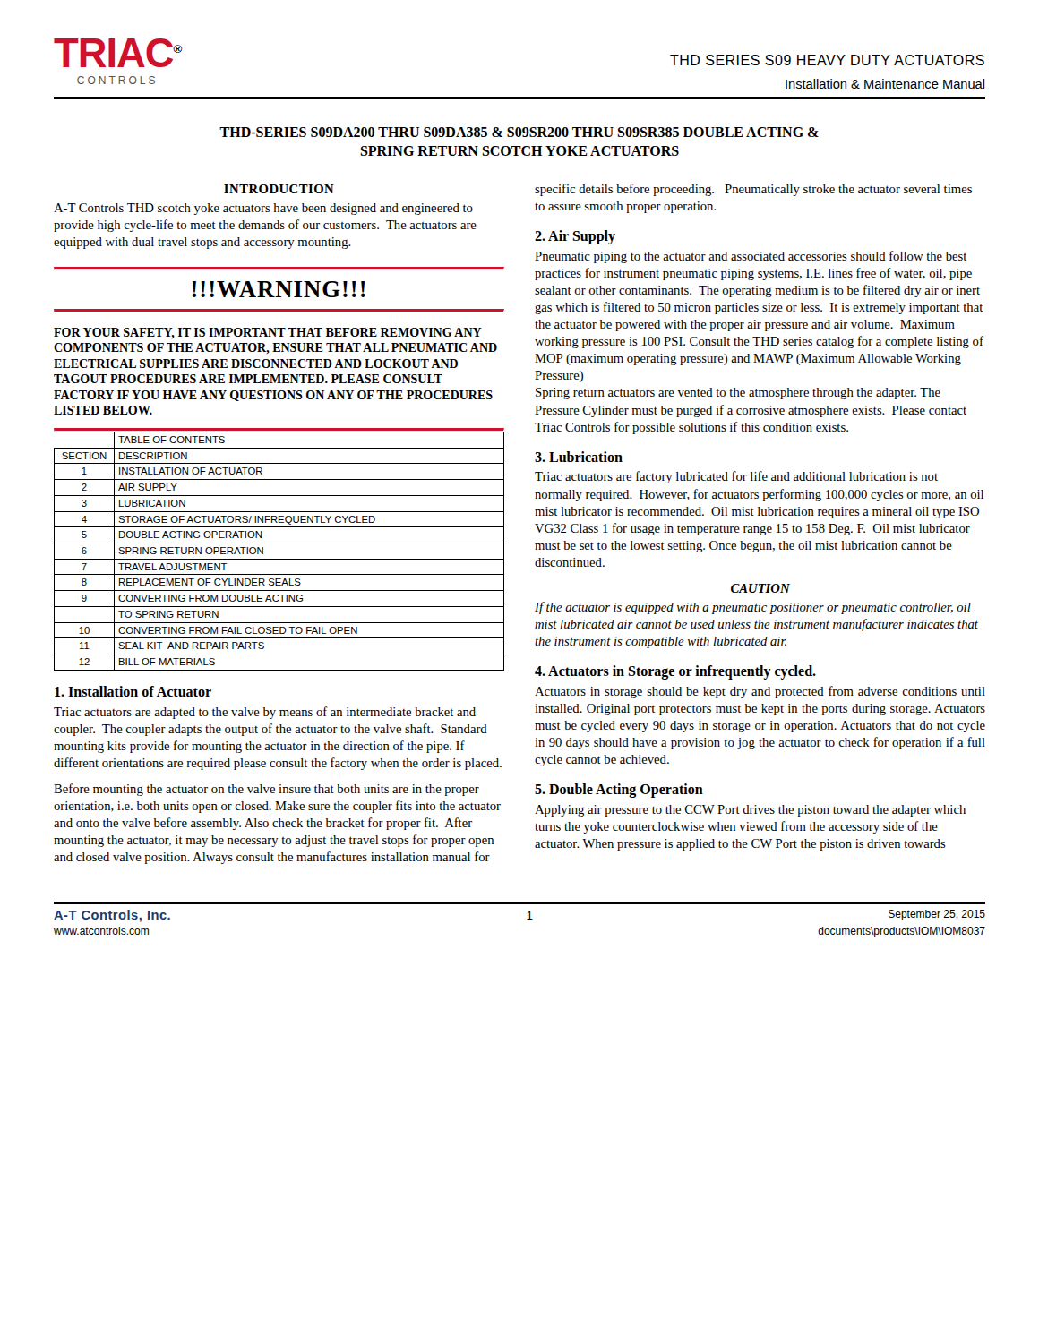TRIAC®
CONTROLS
THD SERIES S09 HEAVY DUTY ACTUATORS
Installation & Maintenance Manual
THD-SERIES S09DA200 THRU S09DA385 & S09SR200 THRU S09SR385 DOUBLE ACTING &
SPRING RETURN SCOTCH YOKE ACTUATORS
INTRODUCTION
A-T Controls THD scotch yoke actuators have been designed and engineered to provide high cycle-life to meet the demands of our customers. The actuators are equipped with dual travel stops and accessory mounting.
!!!WARNING!!!
FOR YOUR SAFETY, IT IS IMPORTANT THAT BEFORE REMOVING ANY COMPONENTS OF THE ACTUATOR, ENSURE THAT ALL PNEUMATIC AND ELECTRICAL SUPPLIES ARE DISCONNECTED AND LOCKOUT AND TAGOUT PROCEDURES ARE IMPLEMENTED. PLEASE CONSULT FACTORY IF YOU HAVE ANY QUESTIONS ON ANY OF THE PROCEDURES LISTED BELOW.
| | TABLE OF CONTENTS |
| SECTION | DESCRIPTION |
| 1 | INSTALLATION OF ACTUATOR |
| 2 | AIR SUPPLY |
| 3 | LUBRICATION |
| 4 | STORAGE OF ACTUATORS/ INFREQUENTLY CYCLED |
| 5 | DOUBLE ACTING OPERATION |
| 6 | SPRING RETURN OPERATION |
| 7 | TRAVEL ADJUSTMENT |
| 8 | REPLACEMENT OF CYLINDER SEALS |
| 9 | CONVERTING FROM DOUBLE ACTING |
| | TO SPRING RETURN |
| 10 | CONVERTING FROM FAIL CLOSED TO FAIL OPEN |
| 11 | SEAL KIT AND REPAIR PARTS |
| 12 | BILL OF MATERIALS |
1. Installation of Actuator
Triac actuators are adapted to the valve by means of an intermediate bracket and coupler. The coupler adapts the output of the actuator to the valve shaft. Standard mounting kits provide for mounting the actuator in the direction of the pipe. If different orientations are required please consult the factory when the order is placed.
Before mounting the actuator on the valve insure that both units are in the proper orientation, i.e. both units open or closed. Make sure the coupler fits into the actuator and onto the valve before assembly. Also check the bracket for proper fit. After mounting the actuator, it may be necessary to adjust the travel stops for proper open and closed valve position. Always consult the manufactures installation manual for
specific details before proceeding. Pneumatically stroke the actuator several times to assure smooth proper operation.
2. Air Supply
Pneumatic piping to the actuator and associated accessories should follow the best practices for instrument pneumatic piping systems, I.E. lines free of water, oil, pipe sealant or other contaminants. The operating medium is to be filtered dry air or inert gas which is filtered to 50 micron particles size or less. It is extremely important that the actuator be powered with the proper air pressure and air volume. Maximum working pressure is 100 PSI. Consult the THD series catalog for a complete listing of MOP (maximum operating pressure) and MAWP (Maximum Allowable Working Pressure)
Spring return actuators are vented to the atmosphere through the adapter. The Pressure Cylinder must be purged if a corrosive atmosphere exists. Please contact Triac Controls for possible solutions if this condition exists.
3. Lubrication
Triac actuators are factory lubricated for life and additional lubrication is not normally required. However, for actuators performing 100,000 cycles or more, an oil mist lubricator is recommended. Oil mist lubrication requires a mineral oil type ISO VG32 Class 1 for usage in temperature range 15 to 158 Deg. F. Oil mist lubricator must be set to the lowest setting. Once begun, the oil mist lubrication cannot be discontinued.
CAUTION
If the actuator is equipped with a pneumatic positioner or pneumatic controller, oil mist lubricated air cannot be used unless the instrument manufacturer indicates that the instrument is compatible with lubricated air.
4. Actuators in Storage or infrequently cycled.
Actuators in storage should be kept dry and protected from adverse conditions until installed. Original port protectors must be kept in the ports during storage. Actuators must be cycled every 90 days in storage or in operation. Actuators that do not cycle in 90 days should have a provision to jog the actuator to check for operation if a full cycle cannot be achieved.
5. Double Acting Operation
Applying air pressure to the CCW Port drives the piston toward the adapter which turns the yoke counterclockwise when viewed from the accessory side of the actuator. When pressure is applied to the CW Port the piston is driven towards
A-T Controls, Inc.
1
September 25, 2015
www.atcontrols.com
documents\products\IOM\IOM8037